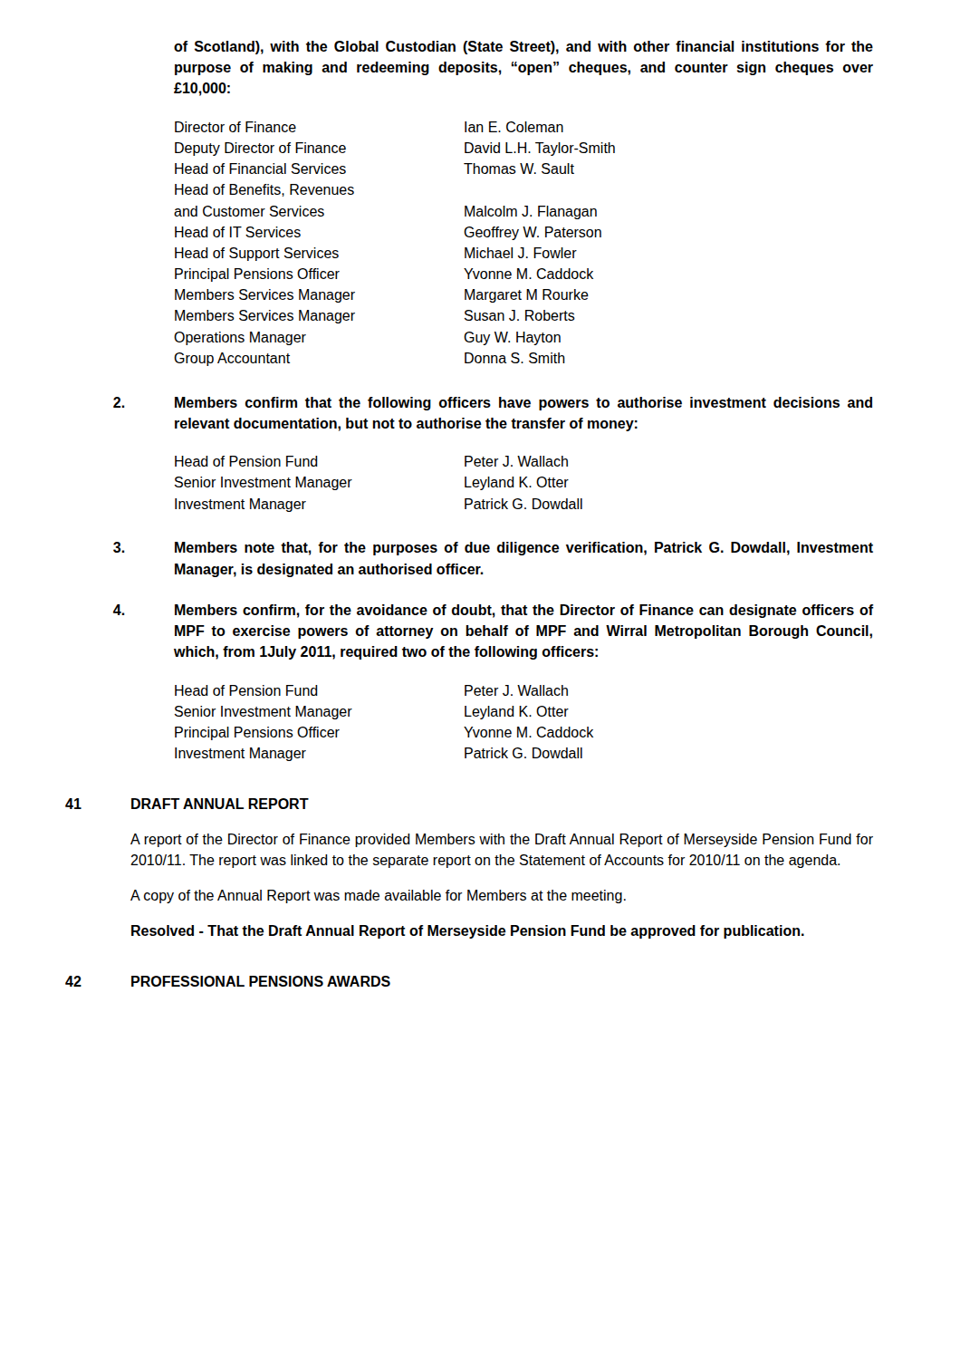of Scotland), with the Global Custodian (State Street), and with other financial institutions for the purpose of making and redeeming deposits, “open” cheques, and counter sign cheques over £10,000:
| Director of Finance | Ian E. Coleman |
| Deputy Director of Finance | David L.H. Taylor-Smith |
| Head of Financial Services | Thomas W. Sault |
| Head of Benefits, Revenues | |
| and Customer Services | Malcolm J. Flanagan |
| Head of IT Services | Geoffrey W. Paterson |
| Head of Support Services | Michael J. Fowler |
| Principal Pensions Officer | Yvonne M. Caddock |
| Members Services Manager | Margaret M Rourke |
| Members Services Manager | Susan J. Roberts |
| Operations Manager | Guy W. Hayton |
| Group Accountant | Donna S. Smith |
2.
Members confirm that the following officers have powers to authorise investment decisions and relevant documentation, but not to authorise the transfer of money:
| Head of Pension Fund | Peter J. Wallach |
| Senior Investment Manager | Leyland K. Otter |
| Investment Manager | Patrick G. Dowdall |
3.
Members note that, for the purposes of due diligence verification, Patrick G. Dowdall, Investment Manager, is designated an authorised officer.
4.
Members confirm, for the avoidance of doubt, that the Director of Finance can designate officers of MPF to exercise powers of attorney on behalf of MPF and Wirral Metropolitan Borough Council, which, from 1July 2011, required two of the following officers:
| Head of Pension Fund | Peter J. Wallach |
| Senior Investment Manager | Leyland K. Otter |
| Principal Pensions Officer | Yvonne M. Caddock |
| Investment Manager | Patrick G. Dowdall |
41 DRAFT ANNUAL REPORT
A report of the Director of Finance provided Members with the Draft Annual Report of Merseyside Pension Fund for 2010/11. The report was linked to the separate report on the Statement of Accounts for 2010/11 on the agenda.
A copy of the Annual Report was made available for Members at the meeting.
Resolved - That the Draft Annual Report of Merseyside Pension Fund be approved for publication.
42 PROFESSIONAL PENSIONS AWARDS